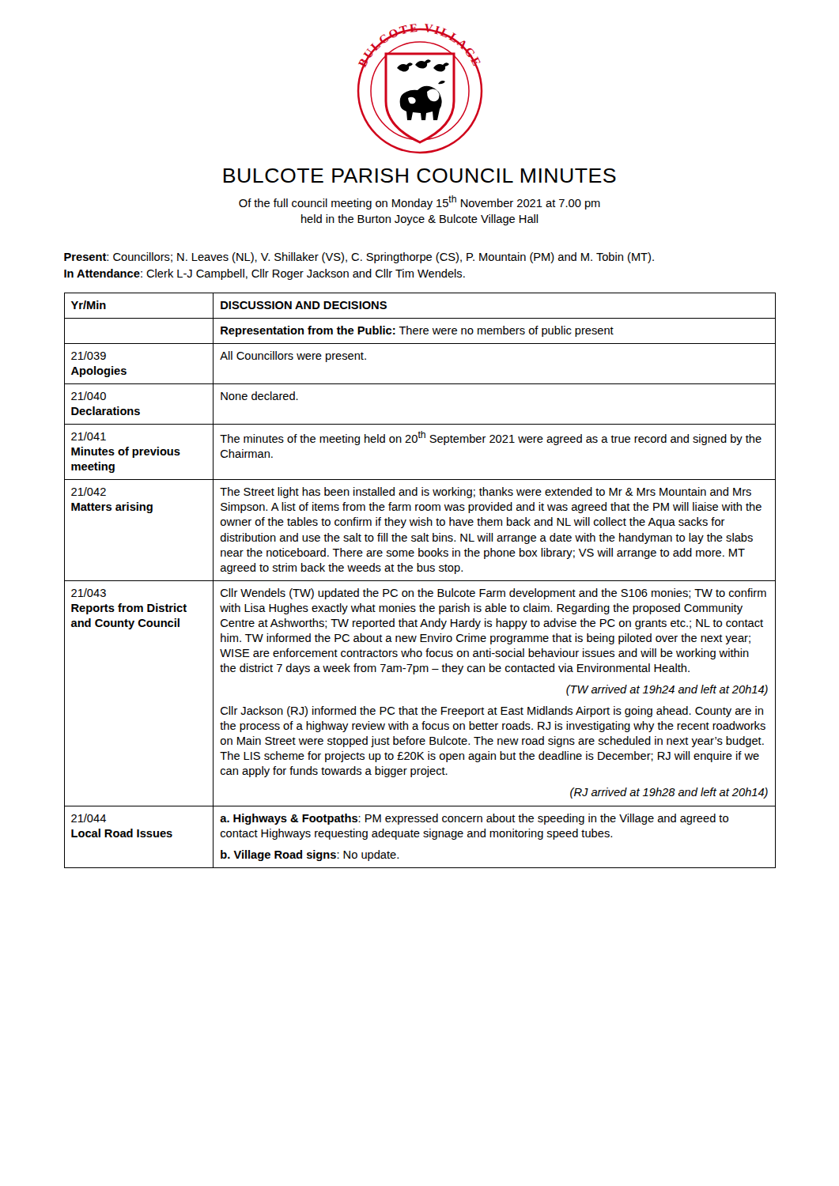BULCOTE VILLAGE
BULCOTE PARISH COUNCIL MINUTES
Of the full council meeting on Monday 15th November 2021 at 7.00 pm
held in the Burton Joyce & Bulcote Village Hall
Present: Councillors; N. Leaves (NL), V. Shillaker (VS), C. Springthorpe (CS), P. Mountain (PM) and M. Tobin (MT).
In Attendance: Clerk L-J Campbell, Cllr Roger Jackson and Cllr Tim Wendels.
| Yr/Min | DISCUSSION AND DECISIONS |
| --- | --- |
| | Representation from the Public: There were no members of public present |
| 21/039 Apologies | All Councillors were present. |
| 21/040 Declarations | None declared. |
| 21/041 Minutes of previous meeting | The minutes of the meeting held on 20 th September 2021 were agreed as a true record and signed by the Chairman. |
| 21/042 Matters arising | The Street light has been installed and is working; thanks were extended to Mr & Mrs Mountain and Mrs Simpson. A list of items from the farm room was provided and it was agreed that the PM will liaise with the owner of the tables to confirm if they wish to have them back and NL will collect the Aqua sacks for distribution and use the salt to fill the salt bins. NL will arrange a date with the handyman to lay the slabs near the noticeboard. There are some books in the phone box library; VS will arrange to add more. MT agreed to strim back the weeds at the bus stop. |
| 21/043 Reports from District and County Council | Cllr Wendels (TW) updated the PC on the Bulcote Farm development and the S106 monies; TW to confirm with Lisa Hughes exactly what monies the parish is able to claim. Regarding the proposed Community Centre at Ashworths; TW reported that Andy Hardy is happy to advise the PC on grants etc.; NL to contact him. TW informed the PC about a new Enviro Crime programme that is being piloted over the next year; WISE are enforcement contractors who focus on anti-social behaviour issues and will be working within the district 7 days a week from 7am-7pm – they can be contacted via Environmental Health. (TW arrived at 19h24 and left at 20h14) Cllr Jackson (RJ) informed the PC that the Freeport at East Midlands Airport is going ahead. County are in the process of a highway review with a focus on better roads. RJ is investigating why the recent roadworks on Main Street were stopped just before Bulcote. The new road signs are scheduled in next year’s budget. The LIS scheme for projects up to £20K is open again but the deadline is December; RJ will enquire if we can apply for funds towards a bigger project. (RJ arrived at 19h28 and left at 20h14) |
| 21/044 Local Road Issues | a. Highways & Footpaths : PM expressed concern about the speeding in the Village and agreed to contact Highways requesting adequate signage and monitoring speed tubes. b. Village Road signs : No update. |